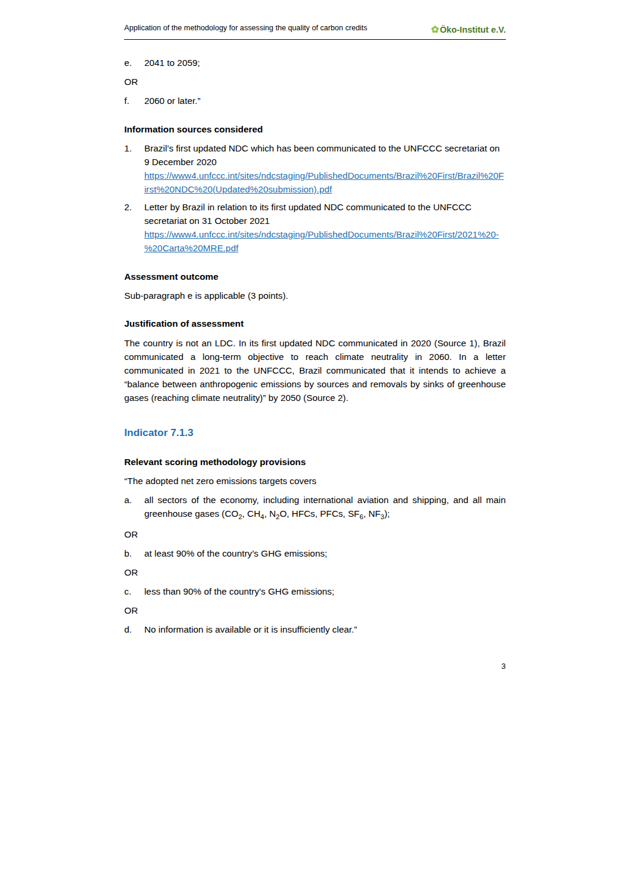Application of the methodology for assessing the quality of carbon credits
✿Öko-Institut e.V.
e. 2041 to 2059;
OR
f. 2060 or later.”
Information sources considered
1. Brazil’s first updated NDC which has been communicated to the UNFCCC secretariat on 9 December 2020
https://www4.unfccc.int/sites/ndcstaging/PublishedDocuments/Brazil%20First/Brazil%20First%20NDC%20(Updated%20submission).pdf
2. Letter by Brazil in relation to its first updated NDC communicated to the UNFCCC secretariat on 31 October 2021
https://www4.unfccc.int/sites/ndcstaging/PublishedDocuments/Brazil%20First/2021%20-%20Carta%20MRE.pdf
Assessment outcome
Sub-paragraph e is applicable (3 points).
Justification of assessment
The country is not an LDC. In its first updated NDC communicated in 2020 (Source 1), Brazil communicated a long-term objective to reach climate neutrality in 2060. In a letter communicated in 2021 to the UNFCCC, Brazil communicated that it intends to achieve a “balance between anthropogenic emissions by sources and removals by sinks of greenhouse gases (reaching climate neutrality)” by 2050 (Source 2).
Indicator 7.1.3
Relevant scoring methodology provisions
“The adopted net zero emissions targets covers
a. all sectors of the economy, including international aviation and shipping, and all main greenhouse gases (CO2, CH4, N2O, HFCs, PFCs, SF6, NF3);
OR
b. at least 90% of the country’s GHG emissions;
OR
c. less than 90% of the country’s GHG emissions;
OR
d. No information is available or it is insufficiently clear.”
3